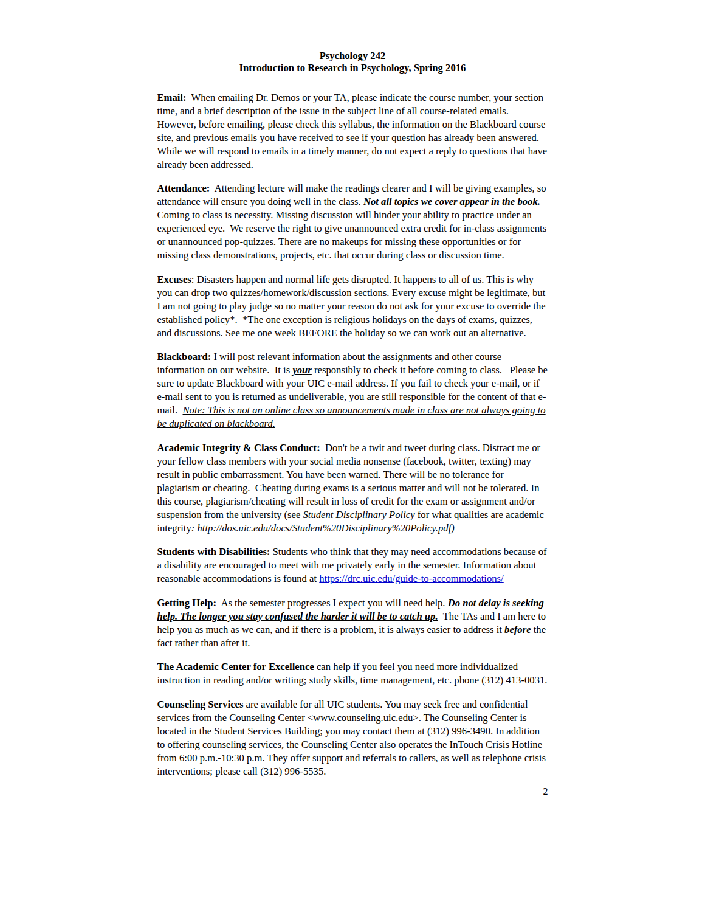Psychology 242
Introduction to Research in Psychology, Spring 2016
Email: When emailing Dr. Demos or your TA, please indicate the course number, your section time, and a brief description of the issue in the subject line of all course-related emails. However, before emailing, please check this syllabus, the information on the Blackboard course site, and previous emails you have received to see if your question has already been answered. While we will respond to emails in a timely manner, do not expect a reply to questions that have already been addressed.
Attendance: Attending lecture will make the readings clearer and I will be giving examples, so attendance will ensure you doing well in the class. Not all topics we cover appear in the book. Coming to class is necessity. Missing discussion will hinder your ability to practice under an experienced eye. We reserve the right to give unannounced extra credit for in-class assignments or unannounced pop-quizzes. There are no makeups for missing these opportunities or for missing class demonstrations, projects, etc. that occur during class or discussion time.
Excuses: Disasters happen and normal life gets disrupted. It happens to all of us. This is why you can drop two quizzes/homework/discussion sections. Every excuse might be legitimate, but I am not going to play judge so no matter your reason do not ask for your excuse to override the established policy*. *The one exception is religious holidays on the days of exams, quizzes, and discussions. See me one week BEFORE the holiday so we can work out an alternative.
Blackboard: I will post relevant information about the assignments and other course information on our website. It is your responsibly to check it before coming to class. Please be sure to update Blackboard with your UIC e-mail address. If you fail to check your e-mail, or if e-mail sent to you is returned as undeliverable, you are still responsible for the content of that e-mail. Note: This is not an online class so announcements made in class are not always going to be duplicated on blackboard.
Academic Integrity & Class Conduct: Don't be a twit and tweet during class. Distract me or your fellow class members with your social media nonsense (facebook, twitter, texting) may result in public embarrassment. You have been warned. There will be no tolerance for plagiarism or cheating. Cheating during exams is a serious matter and will not be tolerated. In this course, plagiarism/cheating will result in loss of credit for the exam or assignment and/or suspension from the university (see Student Disciplinary Policy for what qualities are academic integrity: http://dos.uic.edu/docs/Student%20Disciplinary%20Policy.pdf)
Students with Disabilities: Students who think that they may need accommodations because of a disability are encouraged to meet with me privately early in the semester. Information about reasonable accommodations is found at https://drc.uic.edu/guide-to-accommodations/
Getting Help: As the semester progresses I expect you will need help. Do not delay is seeking help. The longer you stay confused the harder it will be to catch up. The TAs and I am here to help you as much as we can, and if there is a problem, it is always easier to address it before the fact rather than after it.
The Academic Center for Excellence can help if you feel you need more individualized instruction in reading and/or writing; study skills, time management, etc. phone (312) 413-0031.
Counseling Services are available for all UIC students. You may seek free and confidential services from the Counseling Center <www.counseling.uic.edu>. The Counseling Center is located in the Student Services Building; you may contact them at (312) 996-3490. In addition to offering counseling services, the Counseling Center also operates the InTouch Crisis Hotline from 6:00 p.m.-10:30 p.m. They offer support and referrals to callers, as well as telephone crisis interventions; please call (312) 996-5535.
2